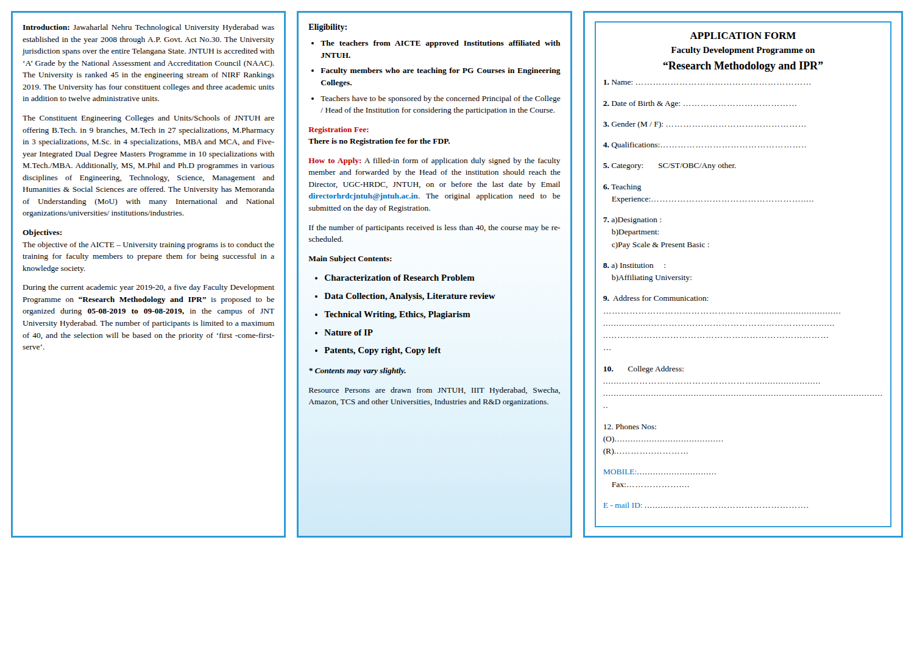Introduction: Jawaharlal Nehru Technological University Hyderabad was established in the year 2008 through A.P. Govt. Act No.30. The University jurisdiction spans over the entire Telangana State. JNTUH is accredited with ‘A’ Grade by the National Assessment and Accreditation Council (NAAC). The University is ranked 45 in the engineering stream of NIRF Rankings 2019. The University has four constituent colleges and three academic units in addition to twelve administrative units.
The Constituent Engineering Colleges and Units/Schools of JNTUH are offering B.Tech. in 9 branches, M.Tech in 27 specializations, M.Pharmacy in 3 specializations, M.Sc. in 4 specializations, MBA and MCA, and Five-year Integrated Dual Degree Masters Programme in 10 specializations with M.Tech./MBA. Additionally, MS, M.Phil and Ph.D programmes in various disciplines of Engineering, Technology, Science, Management and Humanities & Social Sciences are offered. The University has Memoranda of Understanding (MoU) with many International and National organizations/universities/ institutions/industries.
Objectives:
The objective of the AICTE – University training programs is to conduct the training for faculty members to prepare them for being successful in a knowledge society.
During the current academic year 2019-20, a five day Faculty Development Programme on “Research Methodology and IPR” is proposed to be organized during 05-08-2019 to 09-08-2019, in the campus of JNT University Hyderabad. The number of participants is limited to a maximum of 40, and the selection will be based on the priority of ‘first -come-first-serve’.
Eligibility:
The teachers from AICTE approved Institutions affiliated with JNTUH.
Faculty members who are teaching for PG Courses in Engineering Colleges.
Teachers have to be sponsored by the concerned Principal of the College / Head of the Institution for considering the participation in the Course.
Registration Fee:
There is no Registration fee for the FDP.
How to Apply: A filled-in form of application duly signed by the faculty member and forwarded by the Head of the institution should reach the Director, UGC-HRDC, JNTUH, on or before the last date by Email directorhrdcjntuh@jntuh.ac.in. The original application need to be submitted on the day of Registration.
If the number of participants received is less than 40, the course may be re-scheduled.
Main Subject Contents:
Characterization of Research Problem
Data Collection, Analysis, Literature review
Technical Writing, Ethics, Plagiarism
Nature of IP
Patents, Copy right, Copy left
* Contents may vary slightly.
Resource Persons are drawn from JNTUH, IIIT Hyderabad, Swecha, Amazon, TCS and other Universities, Industries and R&D organizations.
APPLICATION FORM Faculty Development Programme on “Research Methodology and IPR”
1. Name: ……………………………………………………
2. Date of Birth & Age: …………………………………
3. Gender (M / F): …………………………………………
4. Qualifications:…………………………………………..
5. Category: SC/ST/OBC/Any other.
6. Teaching
Experience:…………………………………………….....
7. a)Designation :
b)Department: c)Pay Scale & Present Basic :
8. a) Institution :
b)Affiliating University:
9. Address for Communication:
…………………………………………….................................
..................…………………………………………………......
..…………………………………………………………………
…
10. College Address:
.......……………………………………….........................
.........................................................................................................
..
12. Phones Nos:
(O).........................................
(R)...………..…………
MOBILE:..............................
Fax:………………....
E - mail ID: ...........……………………………………….